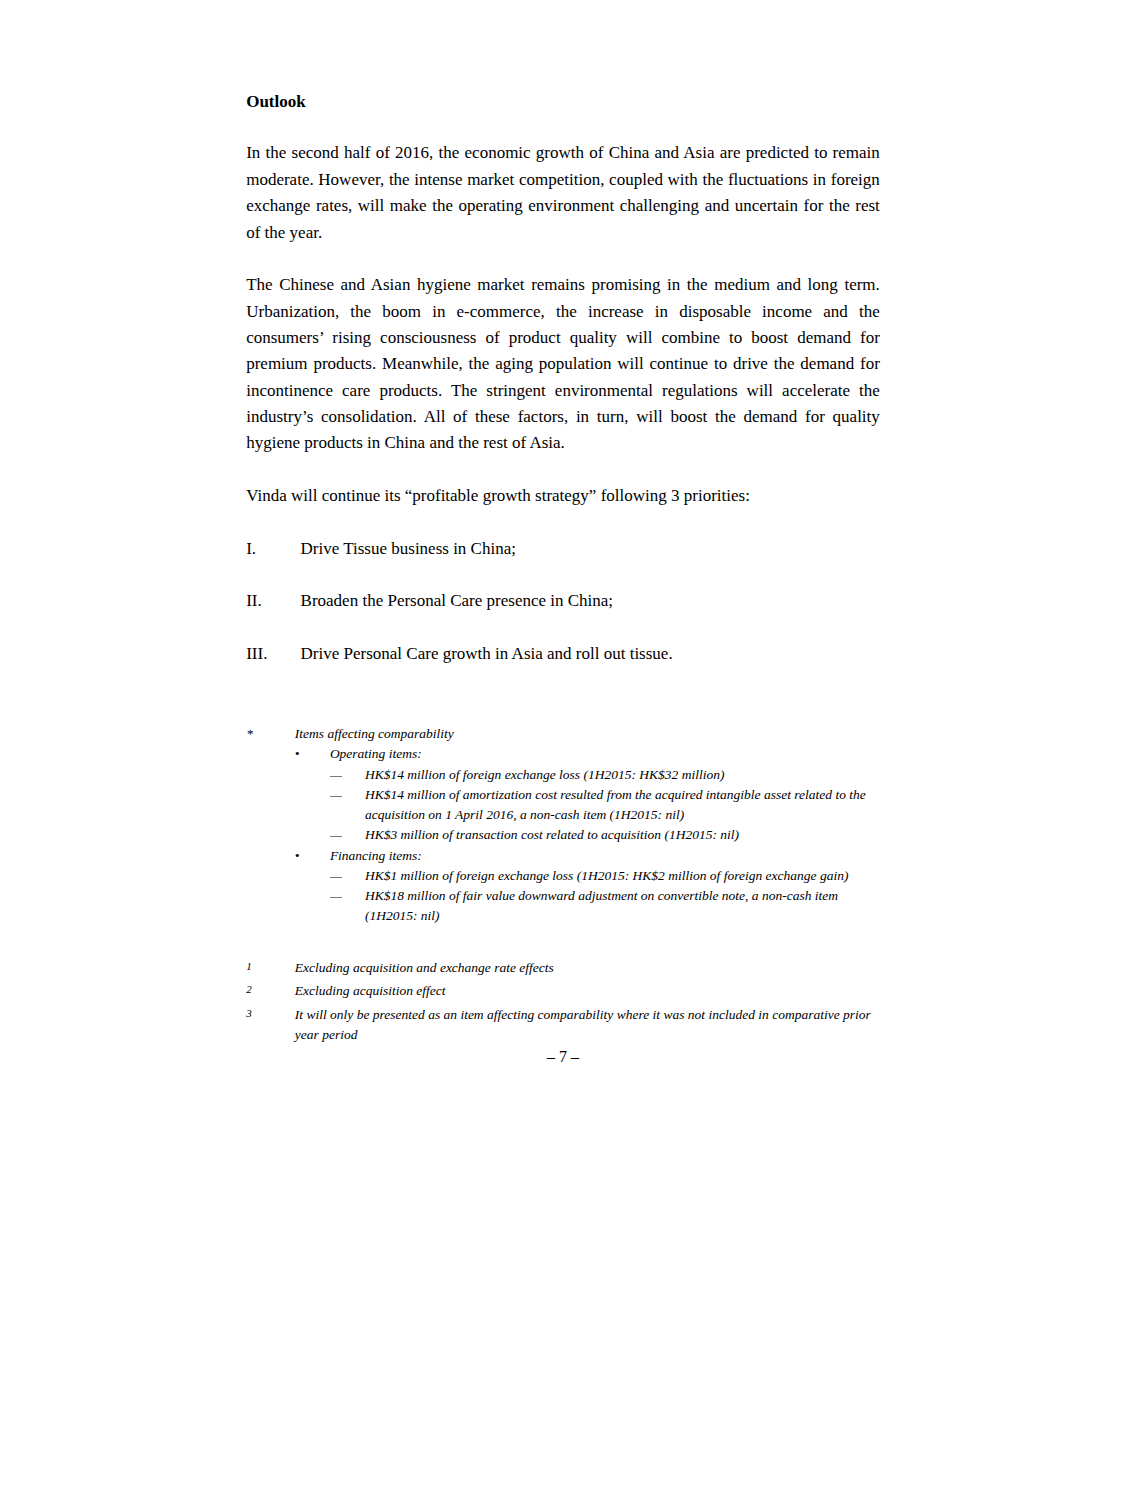Outlook
In the second half of 2016, the economic growth of China and Asia are predicted to remain moderate. However, the intense market competition, coupled with the fluctuations in foreign exchange rates, will make the operating environment challenging and uncertain for the rest of the year.
The Chinese and Asian hygiene market remains promising in the medium and long term. Urbanization, the boom in e-commerce, the increase in disposable income and the consumers’ rising consciousness of product quality will combine to boost demand for premium products. Meanwhile, the aging population will continue to drive the demand for incontinence care products. The stringent environmental regulations will accelerate the industry’s consolidation. All of these factors, in turn, will boost the demand for quality hygiene products in China and the rest of Asia.
Vinda will continue its “profitable growth strategy” following 3 priorities:
I.
Drive Tissue business in China;
II.
Broaden the Personal Care presence in China;
III.
Drive Personal Care growth in Asia and roll out tissue.
*
Items affecting comparability
•
Operating items:
—
HK$14 million of foreign exchange loss (1H2015: HK$32 million)
—
HK$14 million of amortization cost resulted from the acquired intangible asset related to the acquisition on 1 April 2016, a non-cash item (1H2015: nil)
—
HK$3 million of transaction cost related to acquisition (1H2015: nil)
•
Financing items:
—
HK$1 million of foreign exchange loss (1H2015: HK$2 million of foreign exchange gain)
—
HK$18 million of fair value downward adjustment on convertible note, a non-cash item (1H2015: nil)
1
Excluding acquisition and exchange rate effects
2
Excluding acquisition effect
3
It will only be presented as an item affecting comparability where it was not included in comparative prior year period
– 7 –